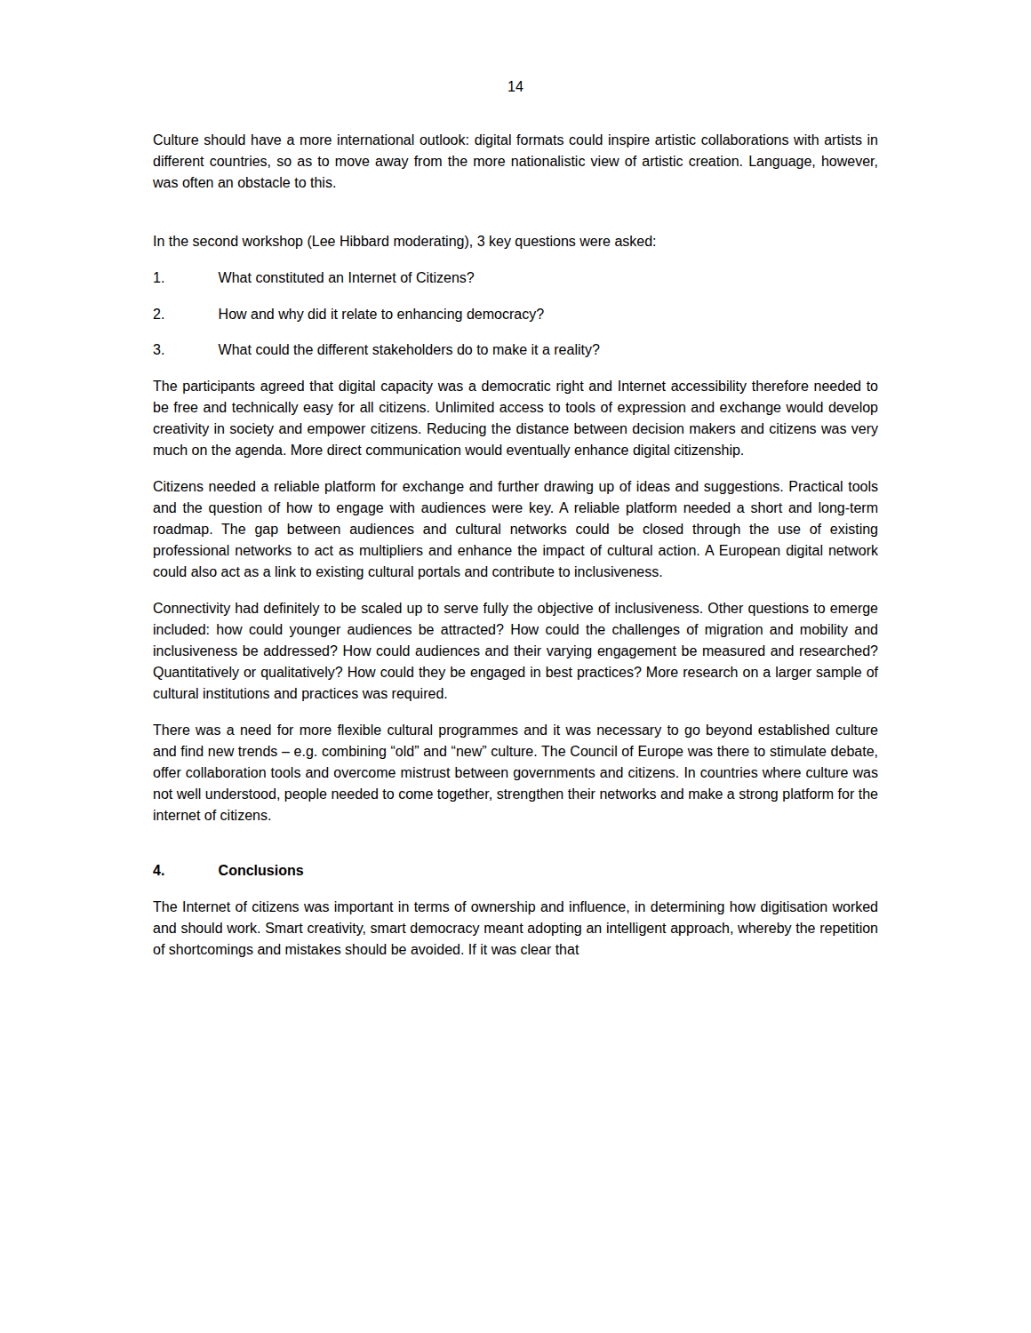14
Culture should have a more international outlook: digital formats could inspire artistic collaborations with artists in different countries, so as to move away from the more nationalistic view of artistic creation. Language, however, was often an obstacle to this.
In the second workshop (Lee Hibbard moderating), 3 key questions were asked:
What constituted an Internet of Citizens?
How and why did it relate to enhancing democracy?
What could the different stakeholders do to make it a reality?
The participants agreed that digital capacity was a democratic right and Internet accessibility therefore needed to be free and technically easy for all citizens. Unlimited access to tools of expression and exchange would develop creativity in society and empower citizens. Reducing the distance between decision makers and citizens was very much on the agenda. More direct communication would eventually enhance digital citizenship.
Citizens needed a reliable platform for exchange and further drawing up of ideas and suggestions. Practical tools and the question of how to engage with audiences were key. A reliable platform needed a short and long-term roadmap. The gap between audiences and cultural networks could be closed through the use of existing professional networks to act as multipliers and enhance the impact of cultural action. A European digital network could also act as a link to existing cultural portals and contribute to inclusiveness.
Connectivity had definitely to be scaled up to serve fully the objective of inclusiveness. Other questions to emerge included: how could younger audiences be attracted? How could the challenges of migration and mobility and inclusiveness be addressed? How could audiences and their varying engagement be measured and researched? Quantitatively or qualitatively? How could they be engaged in best practices? More research on a larger sample of cultural institutions and practices was required.
There was a need for more flexible cultural programmes and it was necessary to go beyond established culture and find new trends – e.g. combining “old” and “new” culture. The Council of Europe was there to stimulate debate, offer collaboration tools and overcome mistrust between governments and citizens. In countries where culture was not well understood, people needed to come together, strengthen their networks and make a strong platform for the internet of citizens.
4. Conclusions
The Internet of citizens was important in terms of ownership and influence, in determining how digitisation worked and should work. Smart creativity, smart democracy meant adopting an intelligent approach, whereby the repetition of shortcomings and mistakes should be avoided. If it was clear that